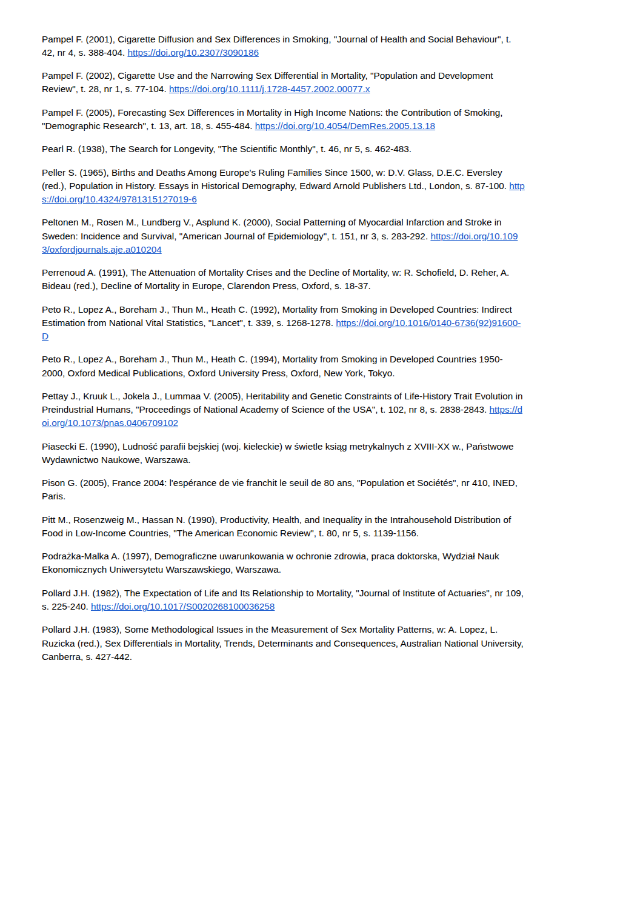Pampel F. (2001), Cigarette Diffusion and Sex Differences in Smoking, "Journal of Health and Social Behaviour", t. 42, nr 4, s. 388-404. https://doi.org/10.2307/3090186
Pampel F. (2002), Cigarette Use and the Narrowing Sex Differential in Mortality, "Population and Development Review", t. 28, nr 1, s. 77-104. https://doi.org/10.1111/j.1728-4457.2002.00077.x
Pampel F. (2005), Forecasting Sex Differences in Mortality in High Income Nations: the Contribution of Smoking, "Demographic Research", t. 13, art. 18, s. 455-484. https://doi.org/10.4054/DemRes.2005.13.18
Pearl R. (1938), The Search for Longevity, "The Scientific Monthly", t. 46, nr 5, s. 462-483.
Peller S. (1965), Births and Deaths Among Europe's Ruling Families Since 1500, w: D.V. Glass, D.E.C. Eversley (red.), Population in History. Essays in Historical Demography, Edward Arnold Publishers Ltd., London, s. 87-100. https://doi.org/10.4324/9781315127019-6
Peltonen M., Rosen M., Lundberg V., Asplund K. (2000), Social Patterning of Myocardial Infarction and Stroke in Sweden: Incidence and Survival, "American Journal of Epidemiology", t. 151, nr 3, s. 283-292. https://doi.org/10.1093/oxfordjournals.aje.a010204
Perrenoud A. (1991), The Attenuation of Mortality Crises and the Decline of Mortality, w: R. Schofield, D. Reher, A. Bideau (red.), Decline of Mortality in Europe, Clarendon Press, Oxford, s. 18-37.
Peto R., Lopez A., Boreham J., Thun M., Heath C. (1992), Mortality from Smoking in Developed Countries: Indirect Estimation from National Vital Statistics, "Lancet", t. 339, s. 1268-1278. https://doi.org/10.1016/0140-6736(92)91600-D
Peto R., Lopez A., Boreham J., Thun M., Heath C. (1994), Mortality from Smoking in Developed Countries 1950-2000, Oxford Medical Publications, Oxford University Press, Oxford, New York, Tokyo.
Pettay J., Kruuk L., Jokela J., Lummaa V. (2005), Heritability and Genetic Constraints of Life-History Trait Evolution in Preindustrial Humans, "Proceedings of National Academy of Science of the USA", t. 102, nr 8, s. 2838-2843. https://doi.org/10.1073/pnas.0406709102
Piasecki E. (1990), Ludność parafii bejskiej (woj. kieleckie) w świetle ksiąg metrykalnych z XVIII-XX w., Państwowe Wydawnictwo Naukowe, Warszawa.
Pison G. (2005), France 2004: l'espérance de vie franchit le seuil de 80 ans, "Population et Sociétés", nr 410, INED, Paris.
Pitt M., Rosenzweig M., Hassan N. (1990), Productivity, Health, and Inequality in the Intrahousehold Distribution of Food in Low-Income Countries, "The American Economic Review", t. 80, nr 5, s. 1139-1156.
Podrażka-Malka A. (1997), Demograficzne uwarunkowania w ochronie zdrowia, praca doktorska, Wydział Nauk Ekonomicznych Uniwersytetu Warszawskiego, Warszawa.
Pollard J.H. (1982), The Expectation of Life and Its Relationship to Mortality, "Journal of Institute of Actuaries", nr 109, s. 225-240. https://doi.org/10.1017/S0020268100036258
Pollard J.H. (1983), Some Methodological Issues in the Measurement of Sex Mortality Patterns, w: A. Lopez, L. Ruzicka (red.), Sex Differentials in Mortality, Trends, Determinants and Consequences, Australian National University, Canberra, s. 427-442.